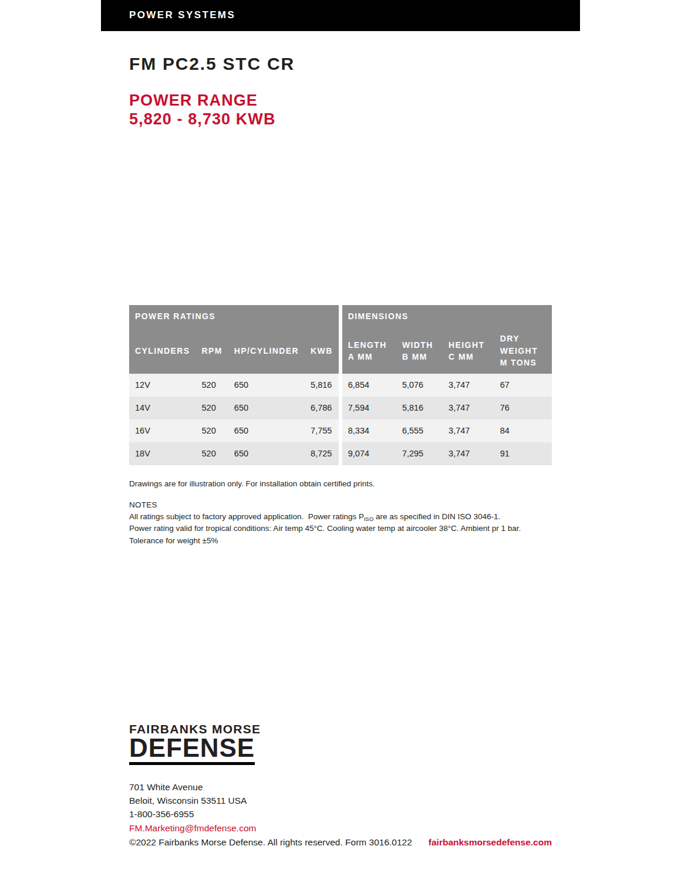Power Systems
FM PC2.5 STC CR
Power Range
5,820 - 8,730 kWb
| Power Ratings | Dimensions |
| --- | --- |
| Cylinders | RPM | HP/Cylinder | kWb | Length A mm | Width B mm | Height C mm | Dry Weight M tons |
| 12V | 520 | 650 | 5,816 | 6,854 | 5,076 | 3,747 | 67 |
| 14V | 520 | 650 | 6,786 | 7,594 | 5,816 | 3,747 | 76 |
| 16V | 520 | 650 | 7,755 | 8,334 | 6,555 | 3,747 | 84 |
| 18V | 520 | 650 | 8,725 | 9,074 | 7,295 | 3,747 | 91 |
Drawings are for illustration only. For installation obtain certified prints.
Notes
All ratings subject to factory approved application. Power ratings PISO are as specified in DIN ISO 3046-1.
Power rating valid for tropical conditions: Air temp 45°C. Cooling water temp at aircooler 38°C. Ambient pr 1 bar. Tolerance for weight ±5%
Fairbanks Morse
Defense
701 White Avenue
Beloit, Wisconsin 53511 USA
1-800-356-6955
FM.Marketing@fmdefense.com
©2022 Fairbanks Morse Defense. All rights reserved. Form 3016.0122 fairbanksmorsedefense.com